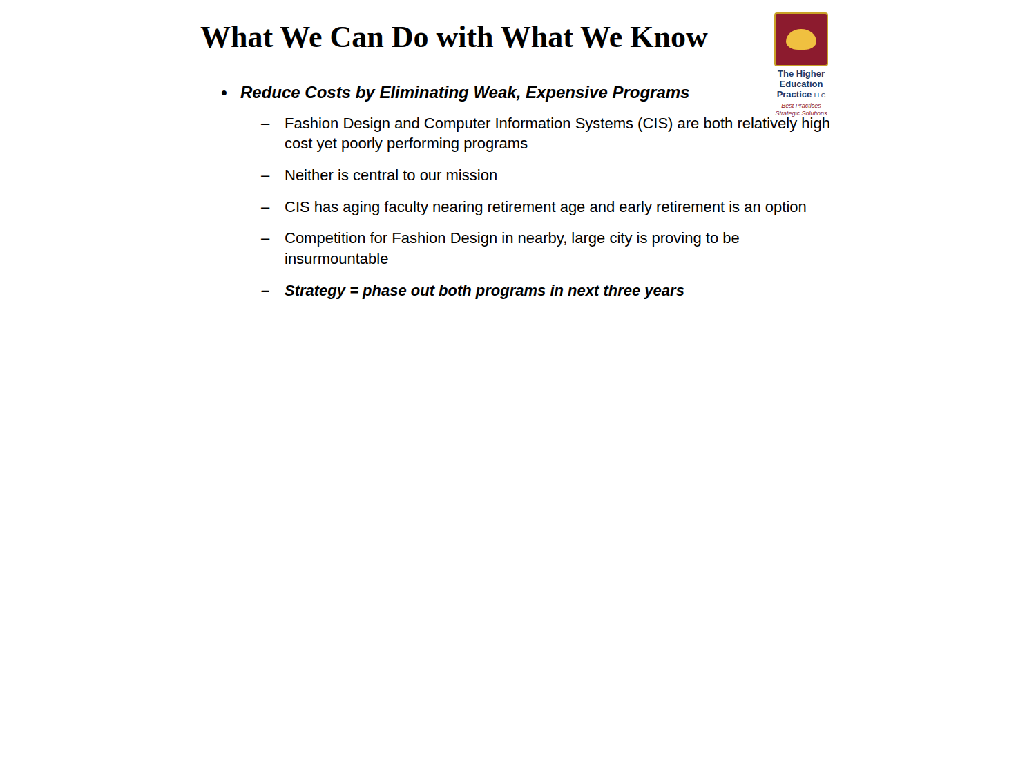The Higher
Education
Practice LLC
Best Practices
Strategic Solutions
What We Can Do with What We Know
Reduce Costs by Eliminating Weak, Expensive Programs
Fashion Design and Computer Information Systems (CIS) are both relatively high cost yet poorly performing programs
Neither is central to our mission
CIS has aging faculty nearing retirement age and early retirement is an option
Competition for Fashion Design in nearby, large city is proving to be insurmountable
Strategy = phase out both programs in next three years